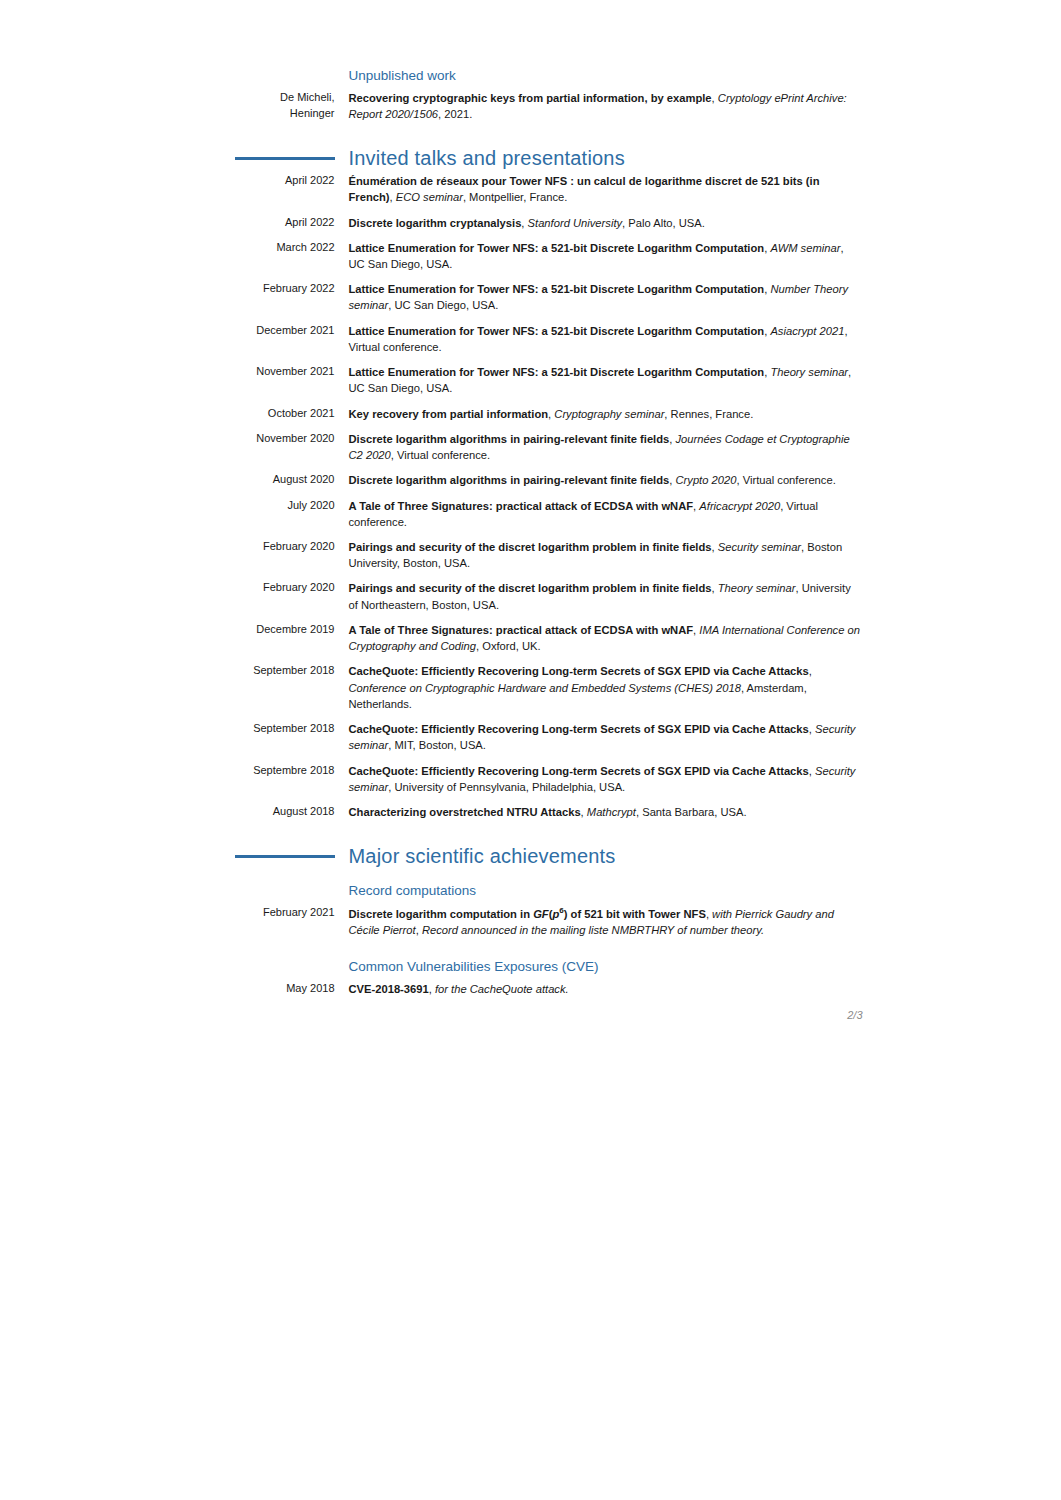Unpublished work
De Micheli,
Heninger
Recovering cryptographic keys from partial information, by example, Cryptology ePrint Archive: Report 2020/1506, 2021.
Invited talks and presentations
April 2022
Énumération de réseaux pour Tower NFS : un calcul de logarithme discret de 521 bits (in French), ECO seminar, Montpellier, France.
April 2022
Discrete logarithm cryptanalysis, Stanford University, Palo Alto, USA.
March 2022
Lattice Enumeration for Tower NFS: a 521-bit Discrete Logarithm Computation, AWM seminar, UC San Diego, USA.
February 2022
Lattice Enumeration for Tower NFS: a 521-bit Discrete Logarithm Computation, Number Theory seminar, UC San Diego, USA.
December 2021
Lattice Enumeration for Tower NFS: a 521-bit Discrete Logarithm Computation, Asiacrypt 2021, Virtual conference.
November 2021
Lattice Enumeration for Tower NFS: a 521-bit Discrete Logarithm Computation, Theory seminar, UC San Diego, USA.
October 2021
Key recovery from partial information, Cryptography seminar, Rennes, France.
November 2020
Discrete logarithm algorithms in pairing-relevant finite fields, Journées Codage et Cryptographie C2 2020, Virtual conference.
August 2020
Discrete logarithm algorithms in pairing-relevant finite fields, Crypto 2020, Virtual conference.
July 2020
A Tale of Three Signatures: practical attack of ECDSA with wNAF, Africacrypt 2020, Virtual conference.
February 2020
Pairings and security of the discret logarithm problem in finite fields, Security seminar, Boston University, Boston, USA.
February 2020
Pairings and security of the discret logarithm problem in finite fields, Theory seminar, University of Northeastern, Boston, USA.
Decembre 2019
A Tale of Three Signatures: practical attack of ECDSA with wNAF, IMA International Conference on Cryptography and Coding, Oxford, UK.
September 2018
CacheQuote: Efficiently Recovering Long-term Secrets of SGX EPID via Cache Attacks, Conference on Cryptographic Hardware and Embedded Systems (CHES) 2018, Amsterdam, Netherlands.
September 2018
CacheQuote: Efficiently Recovering Long-term Secrets of SGX EPID via Cache Attacks, Security seminar, MIT, Boston, USA.
Septembre 2018
CacheQuote: Efficiently Recovering Long-term Secrets of SGX EPID via Cache Attacks, Security seminar, University of Pennsylvania, Philadelphia, USA.
August 2018
Characterizing overstretched NTRU Attacks, Mathcrypt, Santa Barbara, USA.
Major scientific achievements
Record computations
February 2021
Discrete logarithm computation in GF(p6) of 521 bit with Tower NFS, with Pierrick Gaudry and Cécile Pierrot, Record announced in the mailing liste NMBRTHRY of number theory.
Common Vulnerabilities Exposures (CVE)
May 2018
CVE-2018-3691, for the CacheQuote attack.
2/3